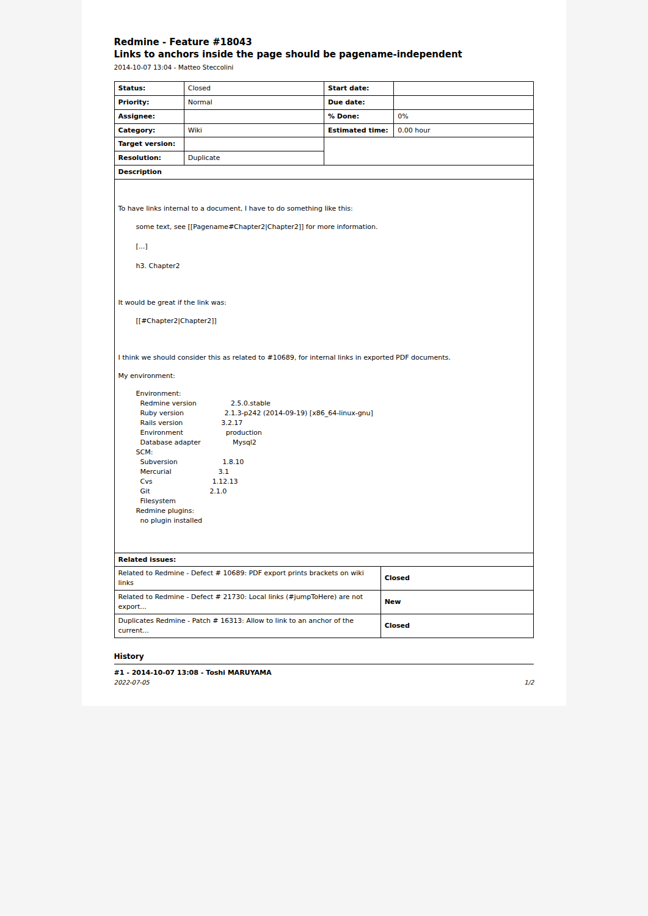Redmine - Feature #18043Links to anchors inside the page should be pagename-independent
2014-10-07 13:04 - Matteo Steccolini
| Status: | Closed | Start date: | |
| Priority: | Normal | Due date: | |
| Assignee: | | % Done: | 0% |
| Category: | Wiki | Estimated time: | 0.00 hour |
| Target version: | | |
| Resolution: | Duplicate |
Description
To have links internal to a document, I have to do something like this:
  some text, see [[Pagename#Chapter2|Chapter2]] for more information.

  [...]

  h3. Chapter2
It would be great if the link was:
  [[#Chapter2|Chapter2]]
I think we should consider this as related to #10689, for internal links in exported PDF documents.
My environment:
  Environment:
    Redmine version                2.5.0.stable
    Ruby version                   2.1.3-p242 (2014-09-19) [x86_64-linux-gnu]
    Rails version                  3.2.17
    Environment                    production
    Database adapter               Mysql2
  SCM:
    Subversion                     1.8.10
    Mercurial                      3.1
    Cvs                            1.12.13
    Git                            2.1.0
    Filesystem
  Redmine plugins:
    no plugin installed
Related issues:
| Related to Redmine - Defect # 10689: PDF export prints brackets on wiki links | Closed |
| Related to Redmine - Defect # 21730: Local links (#jumpToHere) are not export... | New |
| Duplicates Redmine - Patch # 16313: Allow to link to an anchor of the current... | Closed |
History
#1 - 2014-10-07 13:08 - Toshi MARUYAMA
2022-07-05 1/2